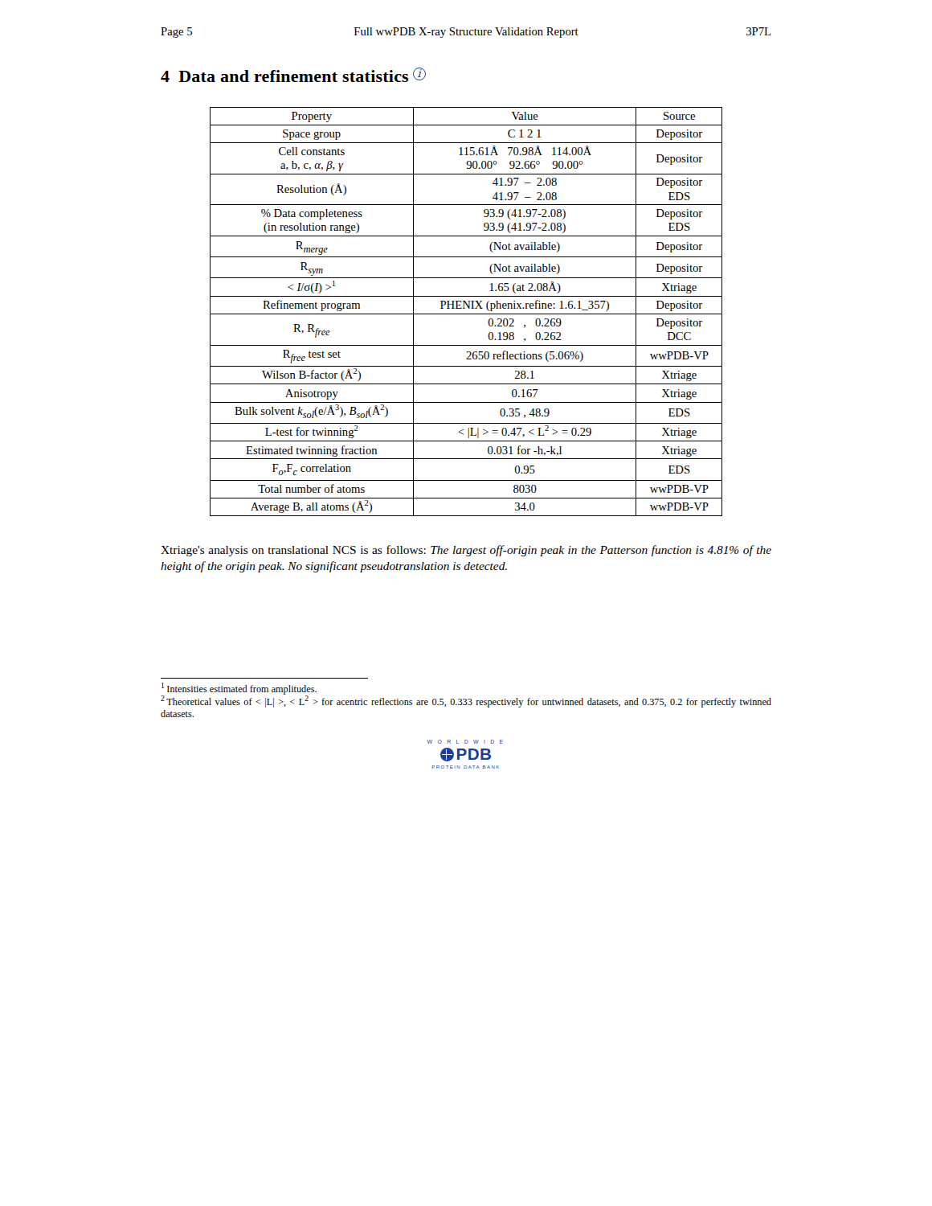Page 5
Full wwPDB X-ray Structure Validation Report
3P7L
4 Data and refinement statisticsi
| Property | Value | Source |
| --- | --- | --- |
| Space group | C 1 2 1 | Depositor |
| Cell constants a, b, c, α , β , γ | 115.61Å 70.98Å 114.00Å 90.00° 92.66° 90.00° | Depositor |
| Resolution (Å) | 41.97 – 2.08 41.97 – 2.08 | Depositor EDS |
| % Data completeness (in resolution range) | 93.9 (41.97-2.08) 93.9 (41.97-2.08) | Depositor EDS |
| R merge | (Not available) | Depositor |
| R sym | (Not available) | Depositor |
| < I /σ( I ) > 1 | 1.65 (at 2.08Å) | Xtriage |
| Refinement program | PHENIX (phenix.refine: 1.6.1_357) | Depositor |
| R, R free | 0.202 , 0.269 0.198 , 0.262 | Depositor DCC |
| R free test set | 2650 reflections (5.06%) | wwPDB-VP |
| Wilson B-factor (Å 2 ) | 28.1 | Xtriage |
| Anisotropy | 0.167 | Xtriage |
| Bulk solvent k sol (e/Å 3 ), B sol (Å 2 ) | 0.35 , 48.9 | EDS |
| L-test for twinning 2 | < /L/ > = 0.47, < L 2 > = 0.29 | Xtriage |
| Estimated twinning fraction | 0.031 for -h,-k,l | Xtriage |
| F o ,F c correlation | 0.95 | EDS |
| Total number of atoms | 8030 | wwPDB-VP |
| Average B, all atoms (Å 2 ) | 34.0 | wwPDB-VP |
Xtriage's analysis on translational NCS is as follows: The largest off-origin peak in the Patterson function is 4.81% of the height of the origin peak. No significant pseudotranslation is detected.
1 Intensities estimated from amplitudes.
2 Theoretical values of < |L| >, < L2 > for acentric reflections are 0.5, 0.333 respectively for untwinned datasets, and 0.375, 0.2 for perfectly twinned datasets.
W O R L D W I D E
PDB
PROTEIN DATA BANK